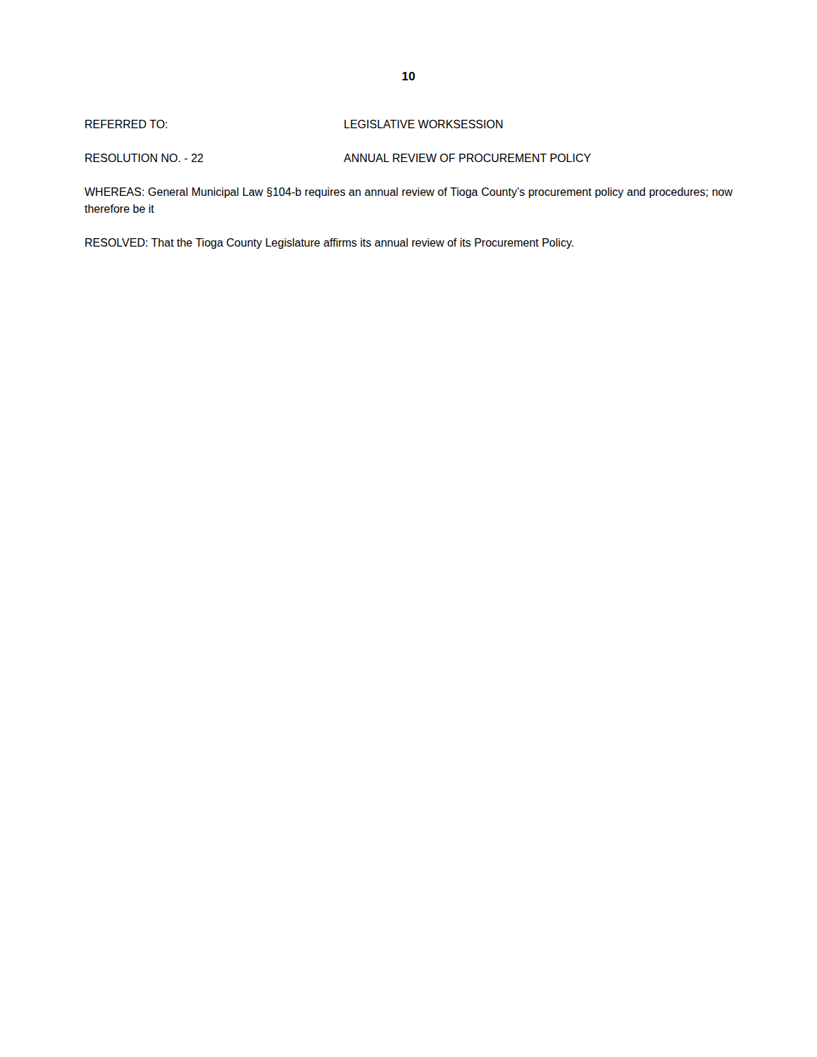10
REFERRED TO:
LEGISLATIVE WORKSESSION
RESOLUTION NO. - 22
ANNUAL REVIEW OF PROCUREMENT POLICY
WHEREAS: General Municipal Law §104-b requires an annual review of Tioga County’s procurement policy and procedures; now therefore be it
RESOLVED: That the Tioga County Legislature affirms its annual review of its Procurement Policy.